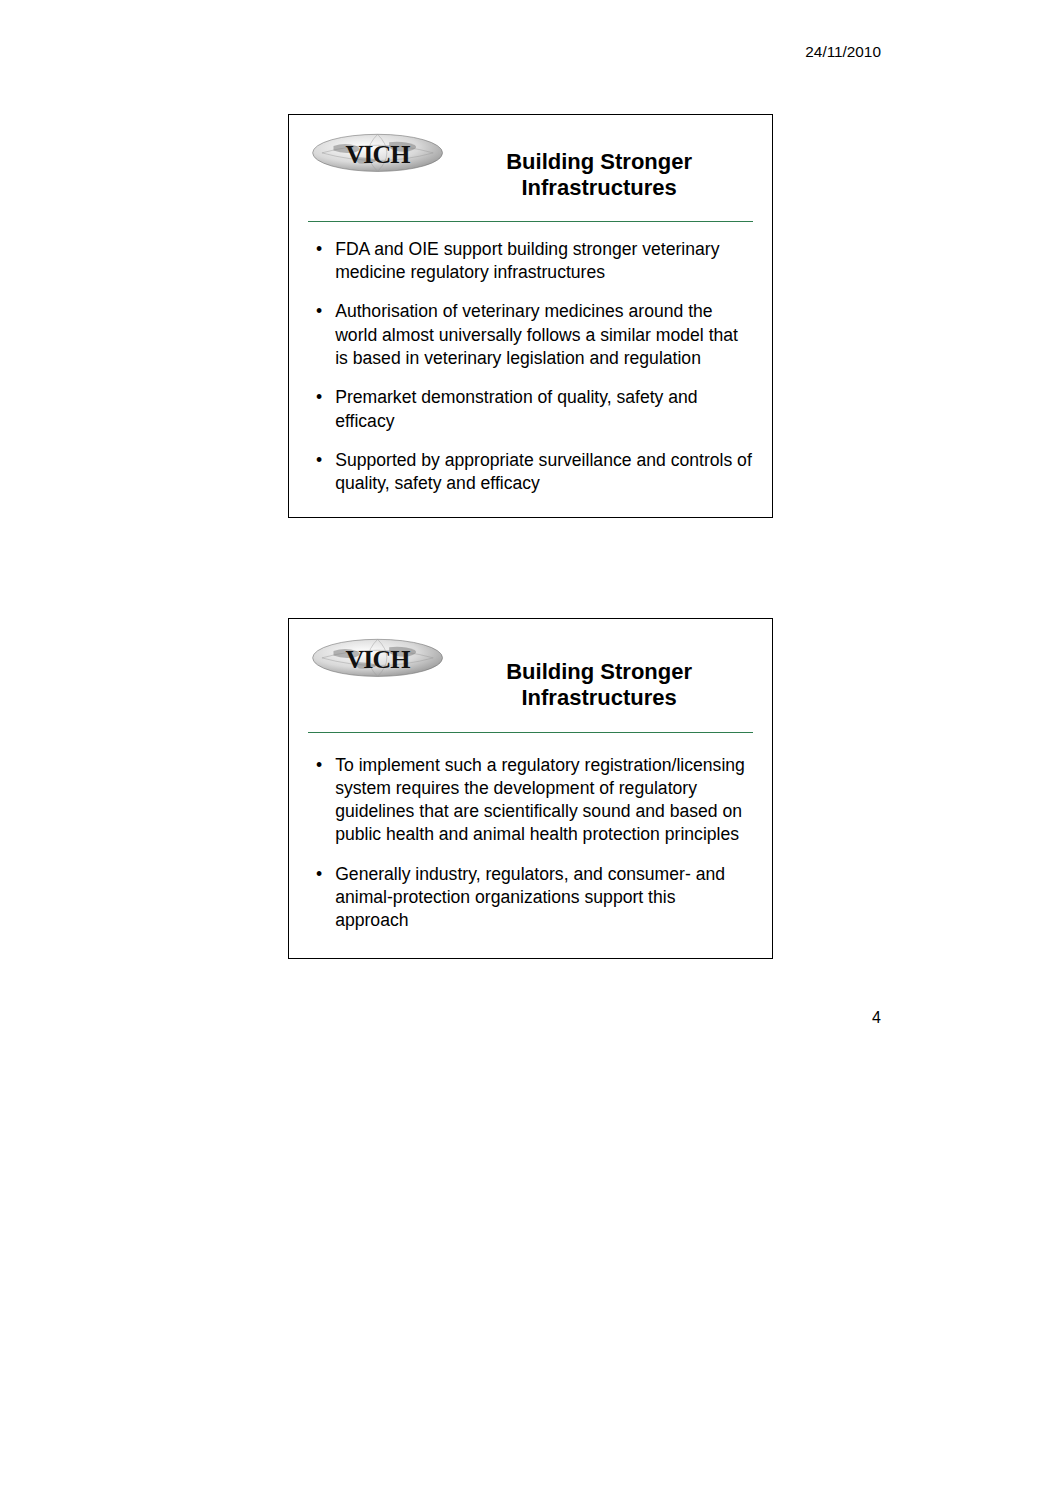24/11/2010
VICH
Building Stronger
Infrastructures
FDA and OIE support building stronger veterinary medicine regulatory infrastructures
Authorisation of veterinary medicines around the world almost universally follows a similar model that is based in veterinary legislation and regulation
Premarket demonstration of quality, safety and efficacy
Supported by appropriate surveillance and controls of quality, safety and efficacy
VICH
Building Stronger
Infrastructures
To implement such a regulatory registration/licensing system requires the development of regulatory guidelines that are scientifically sound and based on public health and animal health protection principles
Generally industry, regulators, and consumer- and animal-protection organizations support this approach
4